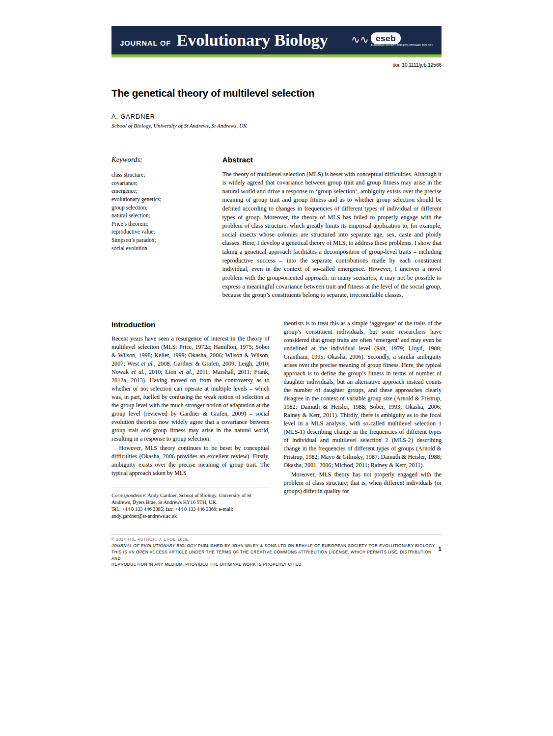Journal of Evolutionary Biology
∿∿ eseb EUROPEAN SOCIETY FOR EVOLUTIONARY BIOLOGY
doi: 10.1111/jeb.12566
The genetical theory of multilevel selection
A. GARDNER
School of Biology, University of St Andrews, St Andrews, UK
Keywords:
class structure;
covariance;
emergence;
evolutionary genetics;
group selection;
natural selection;
Price’s theorem;
reproductive value;
Simpson’s paradox;
social evolution.
Abstract
The theory of multilevel selection (MLS) is beset with conceptual difficulties. Although it is widely agreed that covariance between group trait and group fitness may arise in the natural world and drive a response to ‘group selection’, ambiguity exists over the precise meaning of group trait and group fitness and as to whether group selection should be defined according to changes in frequencies of different types of individual or different types of group. Moreover, the theory of MLS has failed to properly engage with the problem of class structure, which greatly limits its empirical application to, for example, social insects whose colonies are structured into separate age, sex, caste and ploidy classes. Here, I develop a genetical theory of MLS, to address these problems. I show that taking a genetical approach facilitates a decomposition of group-level traits – including reproductive success – into the separate contributions made by each constituent individual, even in the context of so-called emergence. However, I uncover a novel problem with the group-oriented approach: in many scenarios, it may not be possible to express a meaningful covariance between trait and fitness at the level of the social group, because the group’s constituents belong to separate, irreconcilable classes.
Introduction
Recent years have seen a resurgence of interest in the theory of multilevel selection (MLS: Price, 1972a; Hamilton, 1975; Sober & Wilson, 1998; Keller, 1999; Okasha, 2006; Wilson & Wilson, 2007; West et al., 2008; Gardner & Grafen, 2009; Leigh, 2010; Nowak et al., 2010; Lion et al., 2011; Marshall, 2011; Frank, 2012a, 2013). Having moved on from the controversy as to whether or not selection can operate at multiple levels – which was, in part, fuelled by confusing the weak notion of selection at the group level with the much stronger notion of adaptation at the group level (reviewed by Gardner & Grafen, 2009) – social evolution theorists now widely agree that a covariance between group trait and group fitness may arise in the natural world, resulting in a response to group selection.
However, MLS theory continues to be beset by conceptual difficulties (Okasha, 2006 provides an excellent review). Firstly, ambiguity exists over the precise meaning of group trait. The typical approach taken by MLS
Correspondence: Andy Gardner, School of Biology, University of St Andrews, Dyers Brae, St Andrews KY16 9TH, UK.
Tel.: +44 0 133 446 3385; fax: +44 0 133 446 3366; e-mail: andy.gardner@st-andrews.ac.uk
theorists is to treat this as a simple ‘aggregate’ of the traits of the group’s constituent individuals, but some researchers have considered that group traits are often ‘emergent’ and may even be undefined at the individual level (Salt, 1979; Lloyd, 1988; Grantham, 1995; Okasha, 2006). Secondly, a similar ambiguity arises over the precise meaning of group fitness. Here, the typical approach is to define the group’s fitness in terms of number of daughter individuals, but an alternative approach instead counts the number of daughter groups, and these approaches clearly disagree in the context of variable group size (Arnold & Fristrup, 1982; Damuth & Heisler, 1988; Sober, 1993; Okasha, 2006; Rainey & Kerr, 2011). Thirdly, there is ambiguity as to the focal level in a MLS analysis, with so-called multilevel selection 1 (MLS-1) describing change in the frequencies of different types of individual and multilevel selection 2 (MLS-2) describing change in the frequencies of different types of groups (Arnold & Fristrup, 1982; Mayo & Gilinsky, 1987; Damuth & Heisler, 1988; Okasha, 2001, 2006; Michod, 2011; Rainey & Kerr, 2011).
Moreover, MLS theory has not properly engaged with the problem of class structure; that is, when different individuals (or groups) differ in quality for
© 2014 THE AUTHOR. J. EVOL. BIOL.
JOURNAL OF EVOLUTIONARY BIOLOGY PUBLISHED BY JOHN WILEY & SONS LTD ON BEHALF OF EUROPEAN SOCIETY FOR EVOLUTIONARY BIOLOGY.
THIS IS AN OPEN ACCESS ARTICLE UNDER THE TERMS OF THE CREATIVE COMMONS ATTRIBUTION LICENSE, WHICH PERMITS USE, DISTRIBUTION AND
REPRODUCTION IN ANY MEDIUM, PROVIDED THE ORIGINAL WORK IS PROPERLY CITED.
1